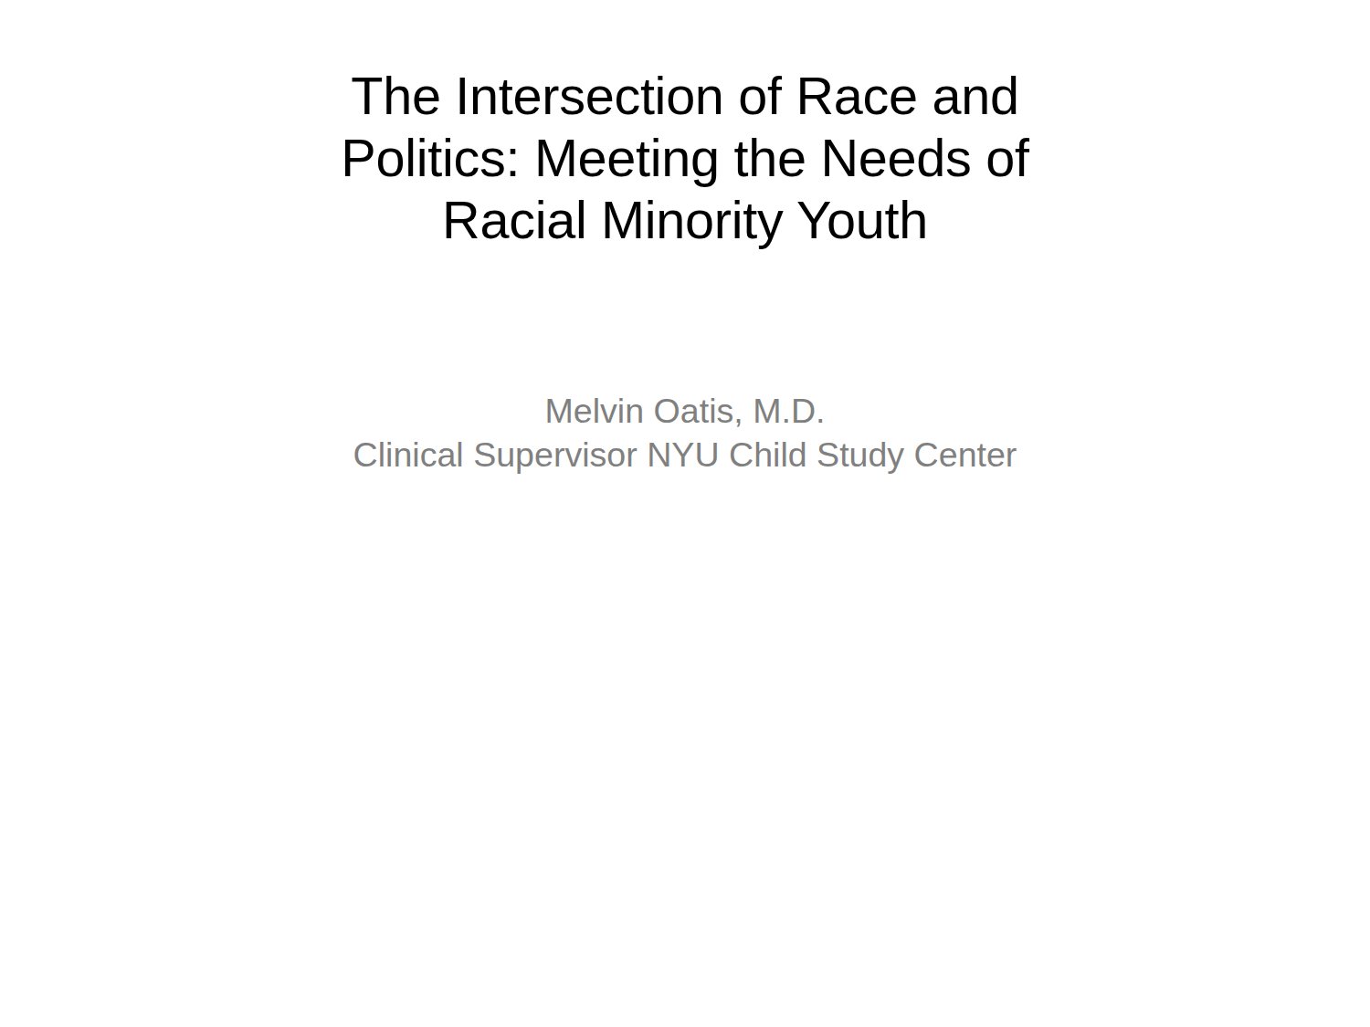The Intersection of Race and Politics: Meeting the Needs of Racial Minority Youth
Melvin Oatis, M.D.
Clinical Supervisor NYU Child Study Center